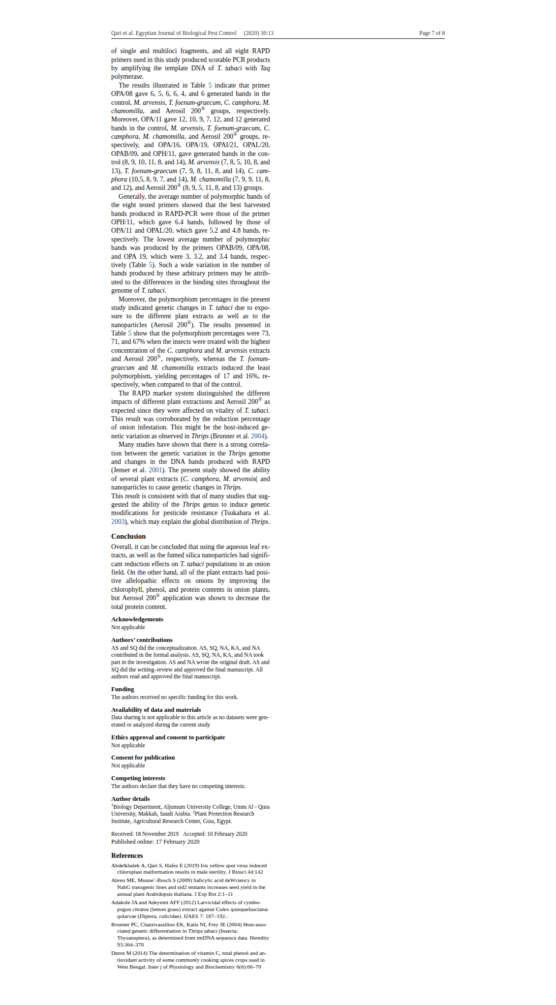Qari et al. Egyptian Journal of Biological Pest Control (2020) 30:13
Page 7 of 8
of single and multiloci fragments, and all eight RAPD primers used in this study produced scorable PCR products by amplifying the template DNA of T. tabaci with Taq polymerase.
The results illustrated in Table 5 indicate that primer OPA/08 gave 6, 5, 6, 6, 4, and 6 generated bands in the control, M. arvensis, T. foenum-graecum, C. camphora, M. chamomilla, and Aerosil 200® groups, respectively. Moreover, OPA/11 gave 12, 10, 9, 7, 12, and 12 generated bands in the control, M. arvensis, T. foenum-graecum, C. camphora, M. chamomilla, and Aerosil 200® groups, respectively, and OPA/16, OPA/19, OPAI/21, OPAL/20, OPAB/09, and OPH/11, gave generated bands in the control (8, 9, 10, 11, 8, and 14), M. arvensis (7, 8, 5, 10, 8, and 13), T. foenum-graecum (7, 9, 8, 11, 8, and 14), C. camphora (10,5, 8, 9, 7, and 14), M. chamomilla (7, 9, 9, 11, 8, and 12), and Aerosil 200® (8, 9, 5, 11, 8, and 13) groups.
Generally, the average number of polymorphic bands of the eight tested primers showed that the best harvested bands produced in RAPD-PCR were those of the primer OPH/11, which gave 6.4 bands, followed by those of OPA/11 and OPAL/20, which gave 5.2 and 4.8 bands, respectively. The lowest average number of polymorphic bands was produced by the primers OPAB/09, OPA/08, and OPA 19, which were 3, 3.2, and 3.4 bands, respectively (Table 5). Such a wide variation in the number of bands produced by these arbitrary primers may be attributed to the differences in the binding sites throughout the genome of T. tabaci.
Moreover, the polymorphism percentages in the present study indicated genetic changes in T. tabaci due to exposure to the different plant extracts as well as to the nanoparticles (Aerosil 200®). The results presented in Table 5 show that the polymorphism percentages were 73, 71, and 67% when the insects were treated with the highest concentration of the C. camphora and M. arvensis extracts and Aerosil 200®, respectively, whereas the T. foenum-graecum and M. chamomilla extracts induced the least polymorphism, yielding percentages of 17 and 16%, respectively, when compared to that of the control.
The RAPD marker system distinguished the different impacts of different plant extractions and Aerosil 200® as expected since they were affected on vitality of T. tabaci. This result was corroborated by the reduction percentage of onion infestation. This might be the host-induced genetic variation as observed in Thrips (Brunner et al. 2004).
Many studies have shown that there is a strong correlation between the genetic variation in the Thrips genome and changes in the DNA bands produced with RAPD (Jenser et al. 2001). The present study showed the ability of several plant extracts (C. camphora, M. arvensis( and nanoparticles to cause genetic changes in Thrips.
This result is consistent with that of many studies that suggested the ability of the Thrips genus to induce genetic modifications for pesticide resistance (Tsukahara et al. 2003), which may explain the global distribution of Thrips.
Conclusion
Overall, it can be concluded that using the aqueous leaf extracts, as well as the fumed silica nanoparticles had significant reduction effects on T. tabaci populations in an onion field. On the other hand, all of the plant extracts had positive allelopathic effects on onions by improving the chlorophyll, phenol, and protein contents in onion plants, but Aerosol 200® application was shown to decrease the total protein content.
Acknowledgements
Not applicable
Authors’ contributions
AS and SQ did the conceptualization. AS, SQ, NA, KA, and NA contributed in the formal analysis. AS, SQ, NA, KA, and NA took part in the investigation. AS and NA wrote the original draft. AS and SQ did the writing–review and approved the final manuscript. All authors read and approved the final manuscript.
Funding
The authors received no specific funding for this work.
Availability of data and materials
Data sharing is not applicable to this article as no datasets were generated or analyzed during the current study
Ethics approval and consent to participate
Not applicable
Consent for publication
Not applicable
Competing interests
The authors declare that they have no competing interests.
Author details
1Biology Department, Aljumum University College, Umm Al - Qura University, Makkah, Saudi Arabia. 2Plant Protection Research Institute, Agricultural Research Center, Giza, Egypt.
Received: 18 November 2019 Accepted: 10 February 2020
Published online: 17 February 2020
References
Abdelkhalek A, Qari S, Hafez E (2019) Iris yellow spot virus induced chloroplast malformation results in male sterility. J Biosci 44:142
Abreu ME, Munne’-Bosch S (2009) Salicylic acid deWciency in NahG transgenic lines and sid2 mutants increases seed yield in the annual plant Arabidopsis thaliana. J Exp Bot 2:1–11
Adakole JA and Adeyemi AFF (2012) Larvicidal effects of cymbopogon citratus (lemon grass) extract against Culex quinquefasciatus qularvae (Diptera, culicidae). IJAES 7: 187–192..
Brunner PC, Chatzivassiliou EK, Katis NI, Frey JE (2004) Host-associated genetic differentiation in Thrips tabaci (Insecta: Thysanoptera), as determined from mtDNA sequence data. Heredity 93:364–370
Denre M (2014) The determination of vitamin C, total phenol and antioxidant activity of some commonly cooking spices crops used in West Bengal. Inter j of Physiology and Biochemistry 6(6):66–70